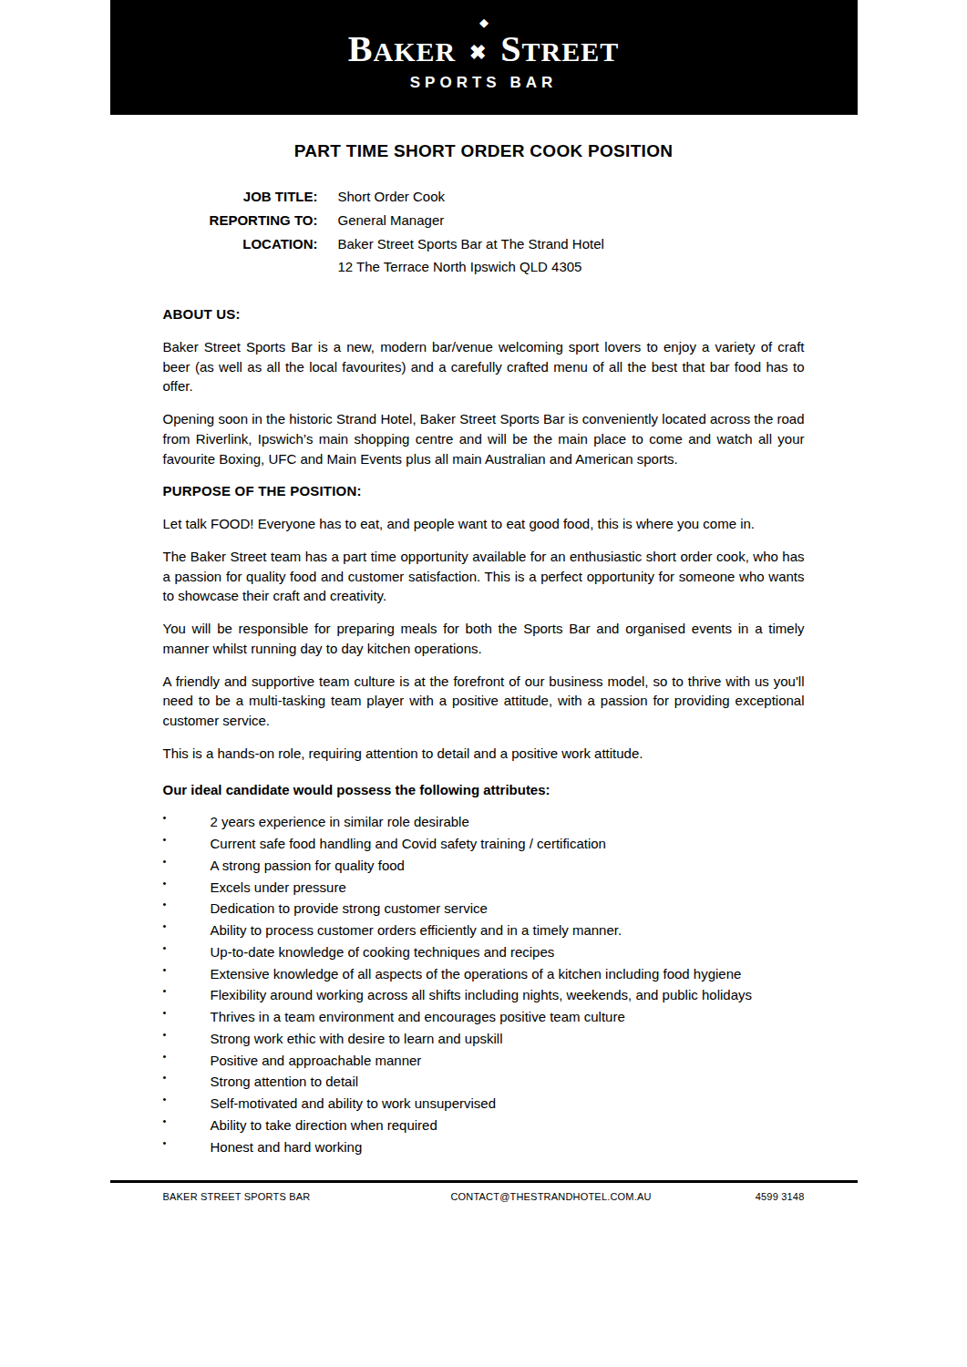◆
BAKER ✖ STREET
SPORTS BAR
PART TIME SHORT ORDER COOK POSITION
| JOB TITLE: | Short Order Cook |
| REPORTING TO: | General Manager |
| LOCATION: | Baker Street Sports Bar at The Strand Hotel |
| | 12 The Terrace North Ipswich QLD 4305 |
ABOUT US:
Baker Street Sports Bar is a new, modern bar/venue welcoming sport lovers to enjoy a variety of craft beer (as well as all the local favourites) and a carefully crafted menu of all the best that bar food has to offer.
Opening soon in the historic Strand Hotel, Baker Street Sports Bar is conveniently located across the road from Riverlink, Ipswich’s main shopping centre and will be the main place to come and watch all your favourite Boxing, UFC and Main Events plus all main Australian and American sports.
PURPOSE OF THE POSITION:
Let talk FOOD! Everyone has to eat, and people want to eat good food, this is where you come in.
The Baker Street team has a part time opportunity available for an enthusiastic short order cook, who has a passion for quality food and customer satisfaction. This is a perfect opportunity for someone who wants to showcase their craft and creativity.
You will be responsible for preparing meals for both the Sports Bar and organised events in a timely manner whilst running day to day kitchen operations.
A friendly and supportive team culture is at the forefront of our business model, so to thrive with us you'll need to be a multi-tasking team player with a positive attitude, with a passion for providing exceptional customer service.
This is a hands-on role, requiring attention to detail and a positive work attitude.
Our ideal candidate would possess the following attributes:
2 years experience in similar role desirable
Current safe food handling and Covid safety training / certification
A strong passion for quality food
Excels under pressure
Dedication to provide strong customer service
Ability to process customer orders efficiently and in a timely manner.
Up-to-date knowledge of cooking techniques and recipes
Extensive knowledge of all aspects of the operations of a kitchen including food hygiene
Flexibility around working across all shifts including nights, weekends, and public holidays
Thrives in a team environment and encourages positive team culture
Strong work ethic with desire to learn and upskill
Positive and approachable manner
Strong attention to detail
Self-motivated and ability to work unsupervised
Ability to take direction when required
Honest and hard working
BAKER STREET SPORTS BAR
CONTACT@THESTRANDHOTEL.COM.AU
4599 3148